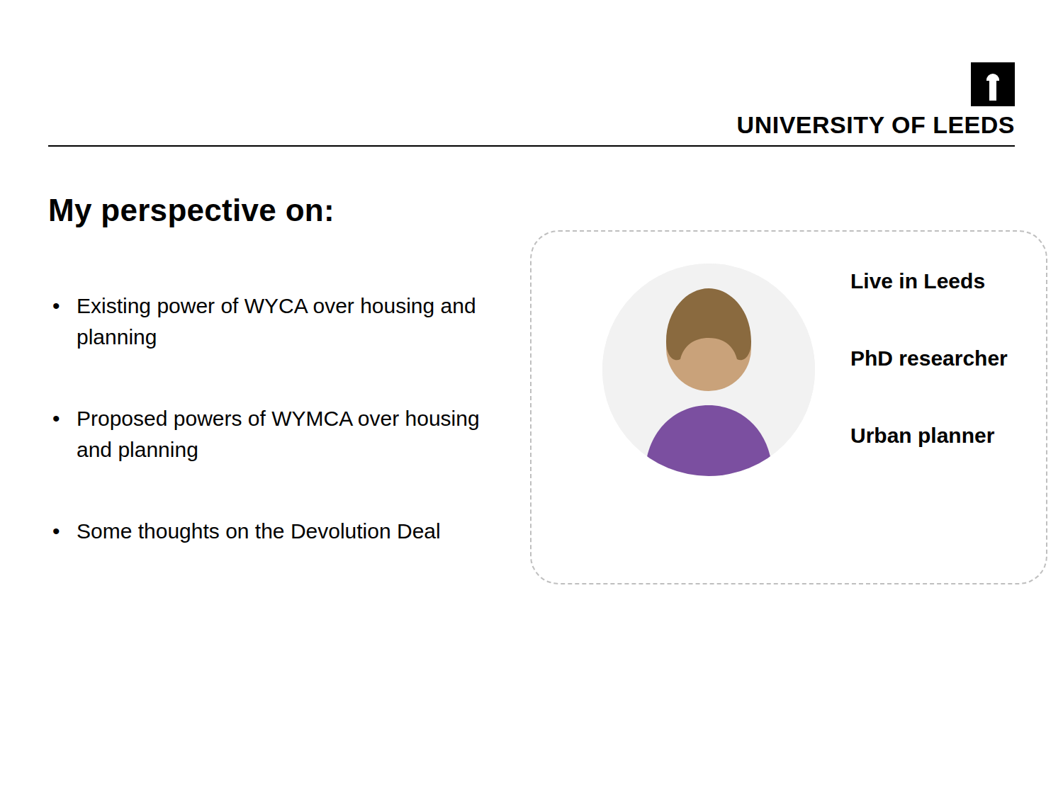UNIVERSITY OF LEEDS
My perspective on:
Existing power of WYCA over housing and planning
Proposed powers of WYMCA over housing and planning
Some thoughts on the Devolution Deal
Live in Leeds
PhD researcher
Urban planner